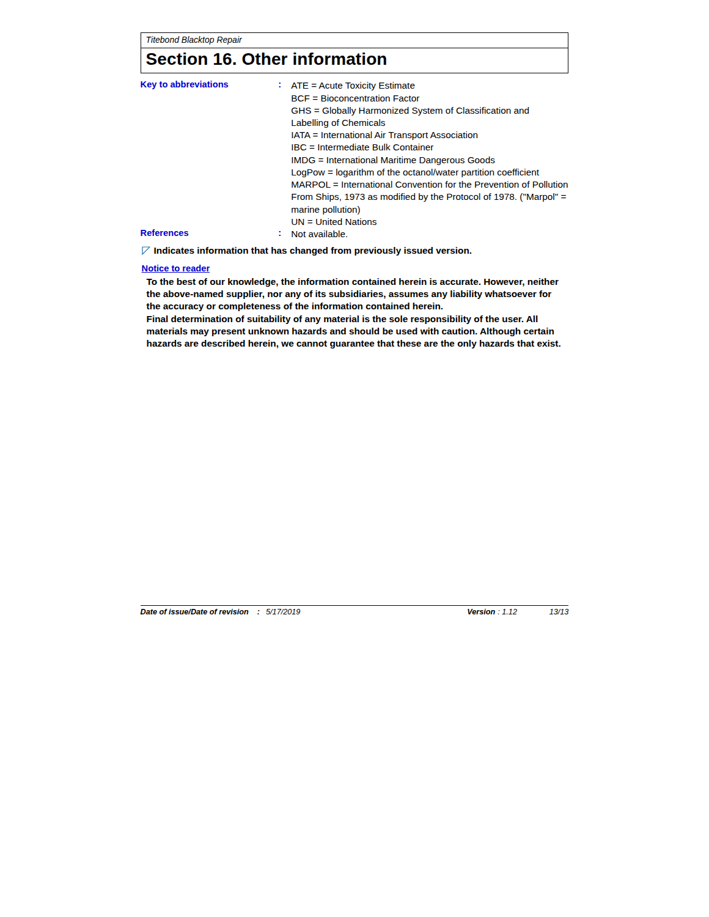Titebond Blacktop Repair
Section 16. Other information
| Key to abbreviations | : | ATE = Acute Toxicity Estimate BCF = Bioconcentration Factor GHS = Globally Harmonized System of Classification and Labelling of Chemicals IATA = International Air Transport Association IBC = Intermediate Bulk Container IMDG = International Maritime Dangerous Goods LogPow = logarithm of the octanol/water partition coefficient MARPOL = International Convention for the Prevention of Pollution From Ships, 1973 as modified by the Protocol of 1978. ("Marpol" = marine pollution) UN = United Nations |
| References | : | Not available. |
Indicates information that has changed from previously issued version.
Notice to reader
To the best of our knowledge, the information contained herein is accurate. However, neither the above-named supplier, nor any of its subsidiaries, assumes any liability whatsoever for the accuracy or completeness of the information contained herein.
Final determination of suitability of any material is the sole responsibility of the user. All materials may present unknown hazards and should be used with caution. Although certain hazards are described herein, we cannot guarantee that these are the only hazards that exist.
Date of issue/Date of revision : 5/17/2019 Version: 1.12 13/13